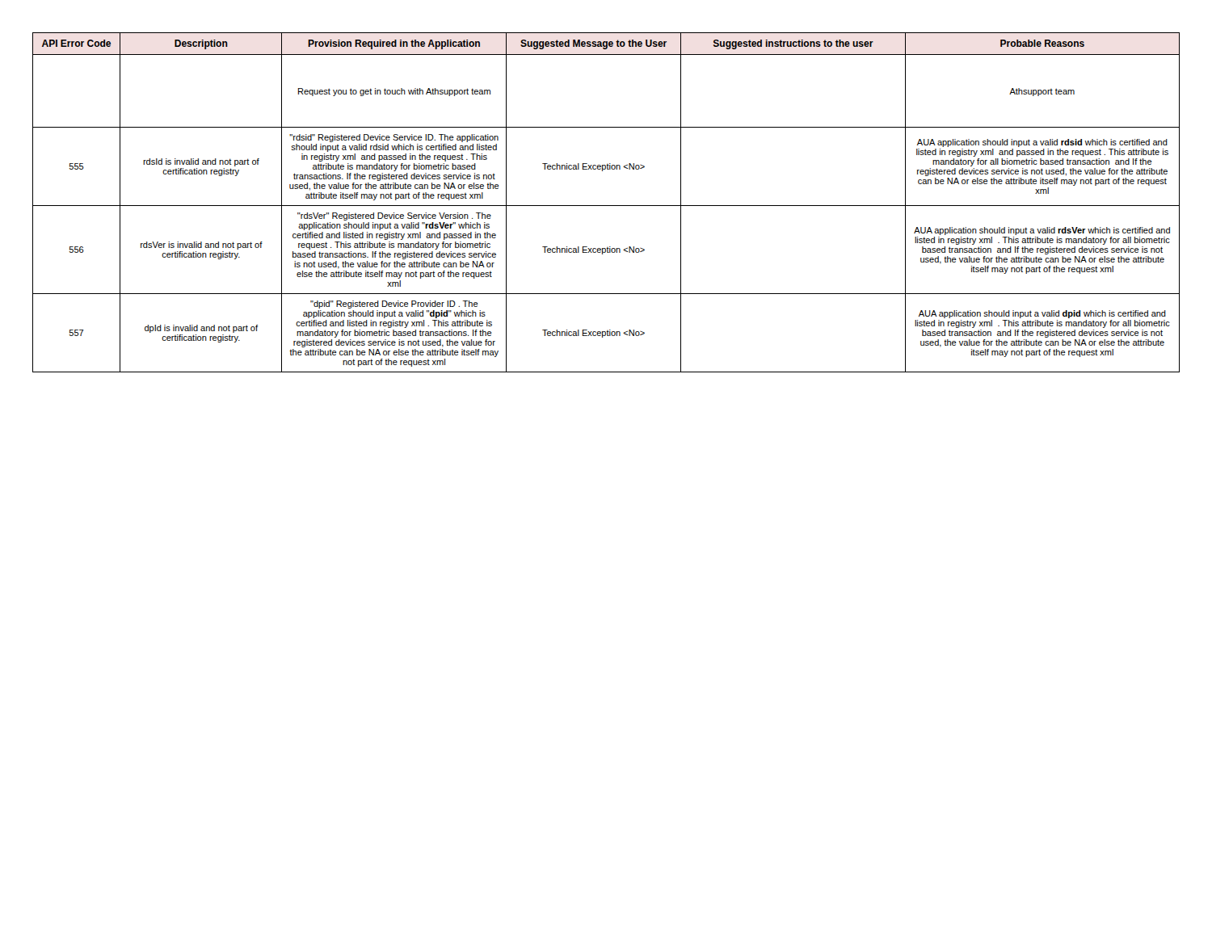| API Error Code | Description | Provision Required in the Application | Suggested Message to the User | Suggested instructions to the user | Probable Reasons |
| --- | --- | --- | --- | --- | --- |
| | | Request you to get in touch with Athsupport team | | | Athsupport team |
| 555 | rdsId is invalid and not part of certification registry | "rdsid" Registered Device Service ID. The application should input a valid rdsid which is certified and listed in registry xml and passed in the request . This attribute is mandatory for biometric based transactions. If the registered devices service is not used, the value for the attribute can be NA or else the attribute itself may not part of the request xml | Technical Exception <No> | | AUA application should input a valid rdsid which is certified and listed in registry xml and passed in the request . This attribute is mandatory for all biometric based transaction and If the registered devices service is not used, the value for the attribute can be NA or else the attribute itself may not part of the request xml |
| 556 | rdsVer is invalid and not part of certification registry. | "rdsVer" Registered Device Service Version . The application should input a valid " rdsVer " which is certified and listed in registry xml and passed in the request . This attribute is mandatory for biometric based transactions. If the registered devices service is not used, the value for the attribute can be NA or else the attribute itself may not part of the request xml | Technical Exception <No> | | AUA application should input a valid rdsVer which is certified and listed in registry xml . This attribute is mandatory for all biometric based transaction and If the registered devices service is not used, the value for the attribute can be NA or else the attribute itself may not part of the request xml |
| 557 | dpId is invalid and not part of certification registry. | "dpid" Registered Device Provider ID . The application should input a valid " dpid " which is certified and listed in registry xml . This attribute is mandatory for biometric based transactions. If the registered devices service is not used, the value for the attribute can be NA or else the attribute itself may not part of the request xml | Technical Exception <No> | | AUA application should input a valid dpid which is certified and listed in registry xml . This attribute is mandatory for all biometric based transaction and If the registered devices service is not used, the value for the attribute can be NA or else the attribute itself may not part of the request xml |